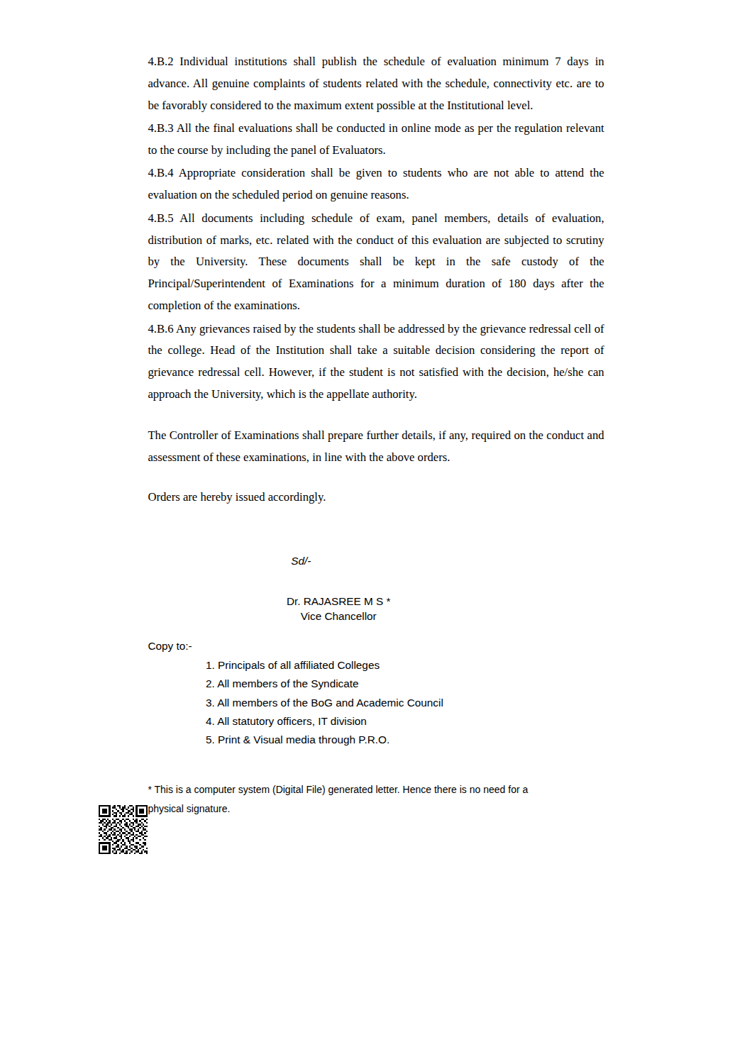4.B.2 Individual institutions shall publish the schedule of evaluation minimum 7 days in advance. All genuine complaints of students related with the schedule, connectivity etc. are to be favorably considered to the maximum extent possible at the Institutional level.
4.B.3 All the final evaluations shall be conducted in online mode as per the regulation relevant to the course by including the panel of Evaluators.
4.B.4 Appropriate consideration shall be given to students who are not able to attend the evaluation on the scheduled period on genuine reasons.
4.B.5 All documents including schedule of exam, panel members, details of evaluation, distribution of marks, etc. related with the conduct of this evaluation are subjected to scrutiny by the University. These documents shall be kept in the safe custody of the Principal/Superintendent of Examinations for a minimum duration of 180 days after the completion of the examinations.
4.B.6 Any grievances raised by the students shall be addressed by the grievance redressal cell of the college. Head of the Institution shall take a suitable decision considering the report of grievance redressal cell. However, if the student is not satisfied with the decision, he/she can approach the University, which is the appellate authority.
The Controller of Examinations shall prepare further details, if any, required on the conduct and assessment of these examinations, in line with the above orders.
Orders are hereby issued accordingly.
Sd/-
Dr. RAJASREE M S *
Vice Chancellor
Copy to:-
1. Principals of all affiliated Colleges
2. All members of the Syndicate
3. All members of the BoG and Academic Council
4. All statutory officers, IT division
5. Print & Visual media through P.R.O.
* This is a computer system (Digital File) generated letter. Hence there is no need for a physical signature.